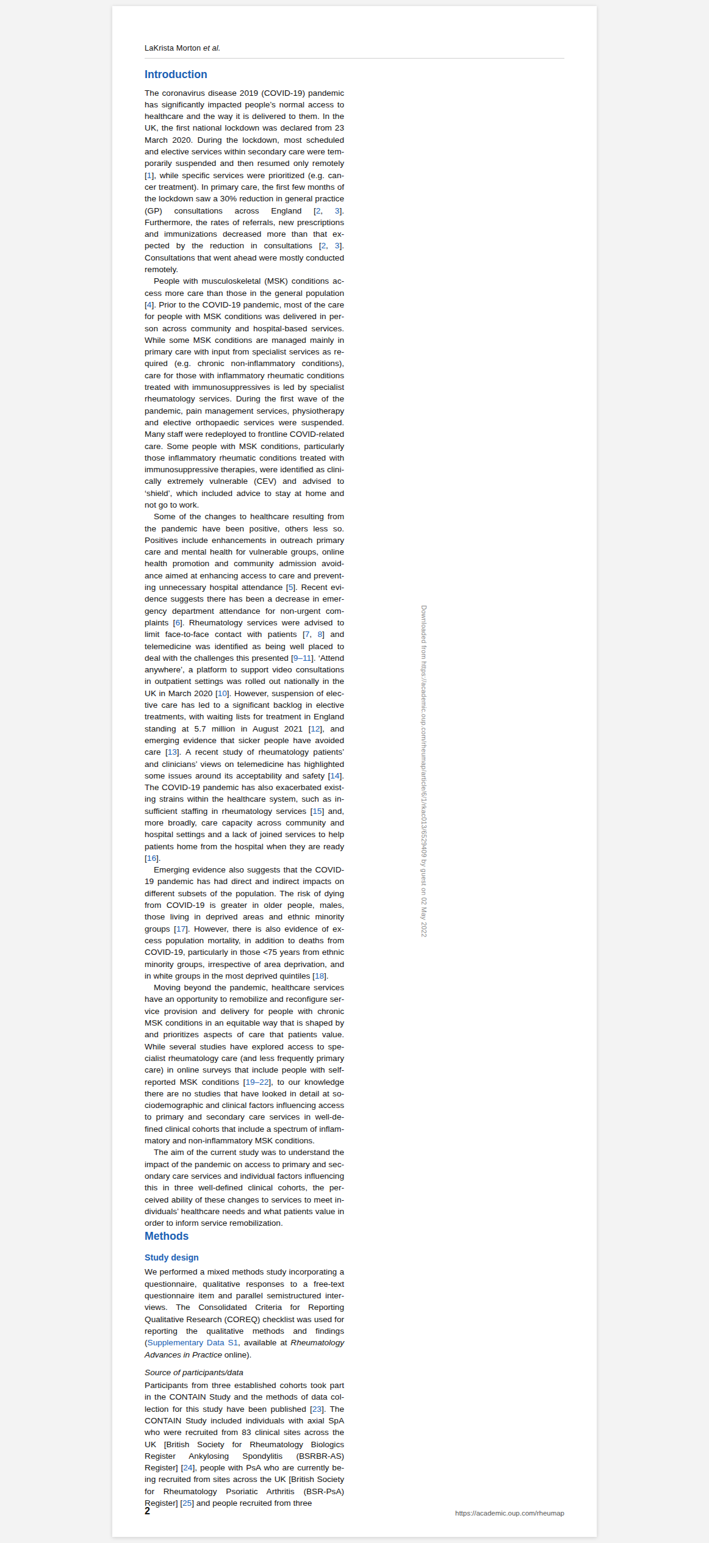LaKrista Morton et al.
Introduction
The coronavirus disease 2019 (COVID-19) pandemic has significantly impacted people’s normal access to healthcare and the way it is delivered to them. In the UK, the first national lockdown was declared from 23 March 2020. During the lockdown, most scheduled and elective services within secondary care were temporarily suspended and then resumed only remotely [1], while specific services were prioritized (e.g. cancer treatment). In primary care, the first few months of the lockdown saw a 30% reduction in general practice (GP) consultations across England [2, 3]. Furthermore, the rates of referrals, new prescriptions and immunizations decreased more than that expected by the reduction in consultations [2, 3]. Consultations that went ahead were mostly conducted remotely.
People with musculoskeletal (MSK) conditions access more care than those in the general population [4]. Prior to the COVID-19 pandemic, most of the care for people with MSK conditions was delivered in person across community and hospital-based services. While some MSK conditions are managed mainly in primary care with input from specialist services as required (e.g. chronic non-inflammatory conditions), care for those with inflammatory rheumatic conditions treated with immunosuppressives is led by specialist rheumatology services. During the first wave of the pandemic, pain management services, physiotherapy and elective orthopaedic services were suspended. Many staff were redeployed to frontline COVID-related care. Some people with MSK conditions, particularly those inflammatory rheumatic conditions treated with immunosuppressive therapies, were identified as clinically extremely vulnerable (CEV) and advised to ‘shield’, which included advice to stay at home and not go to work.
Some of the changes to healthcare resulting from the pandemic have been positive, others less so. Positives include enhancements in outreach primary care and mental health for vulnerable groups, online health promotion and community admission avoidance aimed at enhancing access to care and preventing unnecessary hospital attendance [5]. Recent evidence suggests there has been a decrease in emergency department attendance for non-urgent complaints [6]. Rheumatology services were advised to limit face-to-face contact with patients [7, 8] and telemedicine was identified as being well placed to deal with the challenges this presented [9–11]. ‘Attend anywhere’, a platform to support video consultations in outpatient settings was rolled out nationally in the UK in March 2020 [10]. However, suspension of elective care has led to a significant backlog in elective treatments, with waiting lists for treatment in England standing at 5.7 million in August 2021 [12], and emerging evidence that sicker people have avoided care [13]. A recent study of rheumatology patients’ and clinicians’ views on telemedicine has highlighted some issues around its acceptability and safety [14]. The COVID-19 pandemic has also exacerbated existing strains within the healthcare system, such as insufficient staffing in rheumatology services [15] and, more broadly, care capacity across community and hospital settings and a lack of joined services to help patients home from the hospital when they are ready [16].
Emerging evidence also suggests that the COVID-19 pandemic has had direct and indirect impacts on different subsets of the population. The risk of dying from COVID-19 is greater in older people, males, those living in deprived areas and ethnic minority groups [17]. However, there is also evidence of excess population mortality, in addition to deaths from COVID-19, particularly in those <75 years from ethnic minority groups, irrespective of area deprivation, and in white groups in the most deprived quintiles [18].
Moving beyond the pandemic, healthcare services have an opportunity to remobilize and reconfigure service provision and delivery for people with chronic MSK conditions in an equitable way that is shaped by and prioritizes aspects of care that patients value. While several studies have explored access to specialist rheumatology care (and less frequently primary care) in online surveys that include people with self-reported MSK conditions [19–22], to our knowledge there are no studies that have looked in detail at sociodemographic and clinical factors influencing access to primary and secondary care services in well-defined clinical cohorts that include a spectrum of inflammatory and non-inflammatory MSK conditions.
The aim of the current study was to understand the impact of the pandemic on access to primary and secondary care services and individual factors influencing this in three well-defined clinical cohorts, the perceived ability of these changes to services to meet individuals’ healthcare needs and what patients value in order to inform service remobilization.
Methods
Study design
We performed a mixed methods study incorporating a questionnaire, qualitative responses to a free-text questionnaire item and parallel semistructured interviews. The Consolidated Criteria for Reporting Qualitative Research (COREQ) checklist was used for reporting the qualitative methods and findings (Supplementary Data S1, available at Rheumatology Advances in Practice online).
Source of participants/data
Participants from three established cohorts took part in the CONTAIN Study and the methods of data collection for this study have been published [23]. The CONTAIN Study included individuals with axial SpA who were recruited from 83 clinical sites across the UK [British Society for Rheumatology Biologics Register Ankylosing Spondylitis (BSRBR-AS) Register] [24], people with PsA who are currently being recruited from sites across the UK [British Society for Rheumatology Psoriatic Arthritis (BSR-PsA) Register] [25] and people recruited from three
2
https://academic.oup.com/rheumap
Downloaded from https://academic.oup.com/rheumap/article/6/1/rkac013/6529409 by guest on 02 May 2022